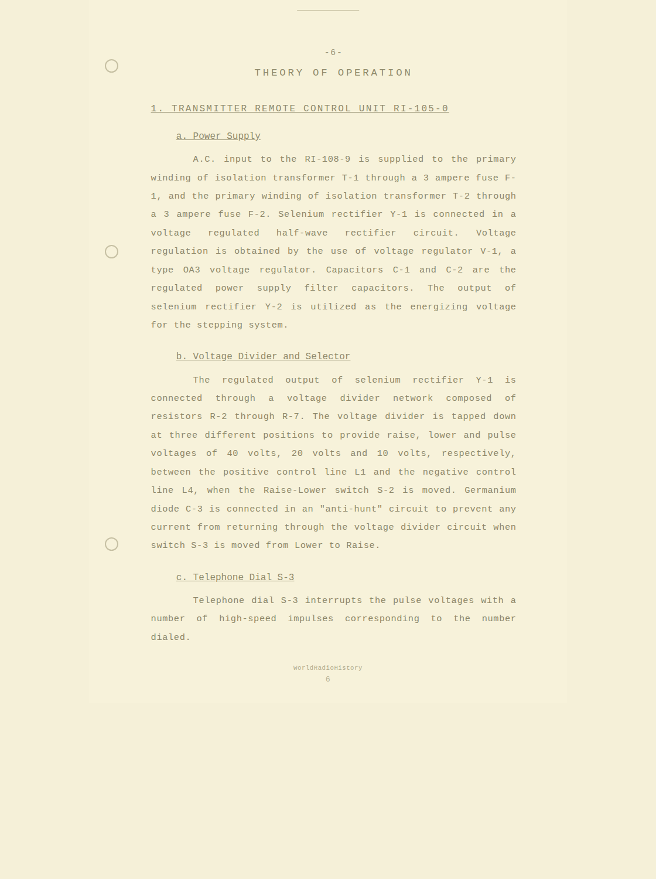-6-
THEORY OF OPERATION
1. TRANSMITTER REMOTE CONTROL UNIT RI-105-0
a. Power Supply
A.C. input to the RI-108-9 is supplied to the primary winding of isolation transformer T-1 through a 3 ampere fuse F-1, and the primary winding of isolation transformer T-2 through a 3 ampere fuse F-2. Selenium rectifier Y-1 is connected in a voltage regulated half-wave rectifier circuit. Voltage regulation is obtained by the use of voltage regulator V-1, a type OA3 voltage regulator. Capacitors C-1 and C-2 are the regulated power supply filter capacitors. The output of selenium rectifier Y-2 is utilized as the energizing voltage for the stepping system.
b. Voltage Divider and Selector
The regulated output of selenium rectifier Y-1 is connected through a voltage divider network composed of resistors R-2 through R-7. The voltage divider is tapped down at three different positions to provide raise, lower and pulse voltages of 40 volts, 20 volts and 10 volts, respectively, between the positive control line L1 and the negative control line L4, when the Raise-Lower switch S-2 is moved. Germanium diode C-3 is connected in an "anti-hunt" circuit to prevent any current from returning through the voltage divider circuit when switch S-3 is moved from Lower to Raise.
c. Telephone Dial S-3
Telephone dial S-3 interrupts the pulse voltages with a number of high-speed impulses corresponding to the number dialed.
WorldRadioHistory 6